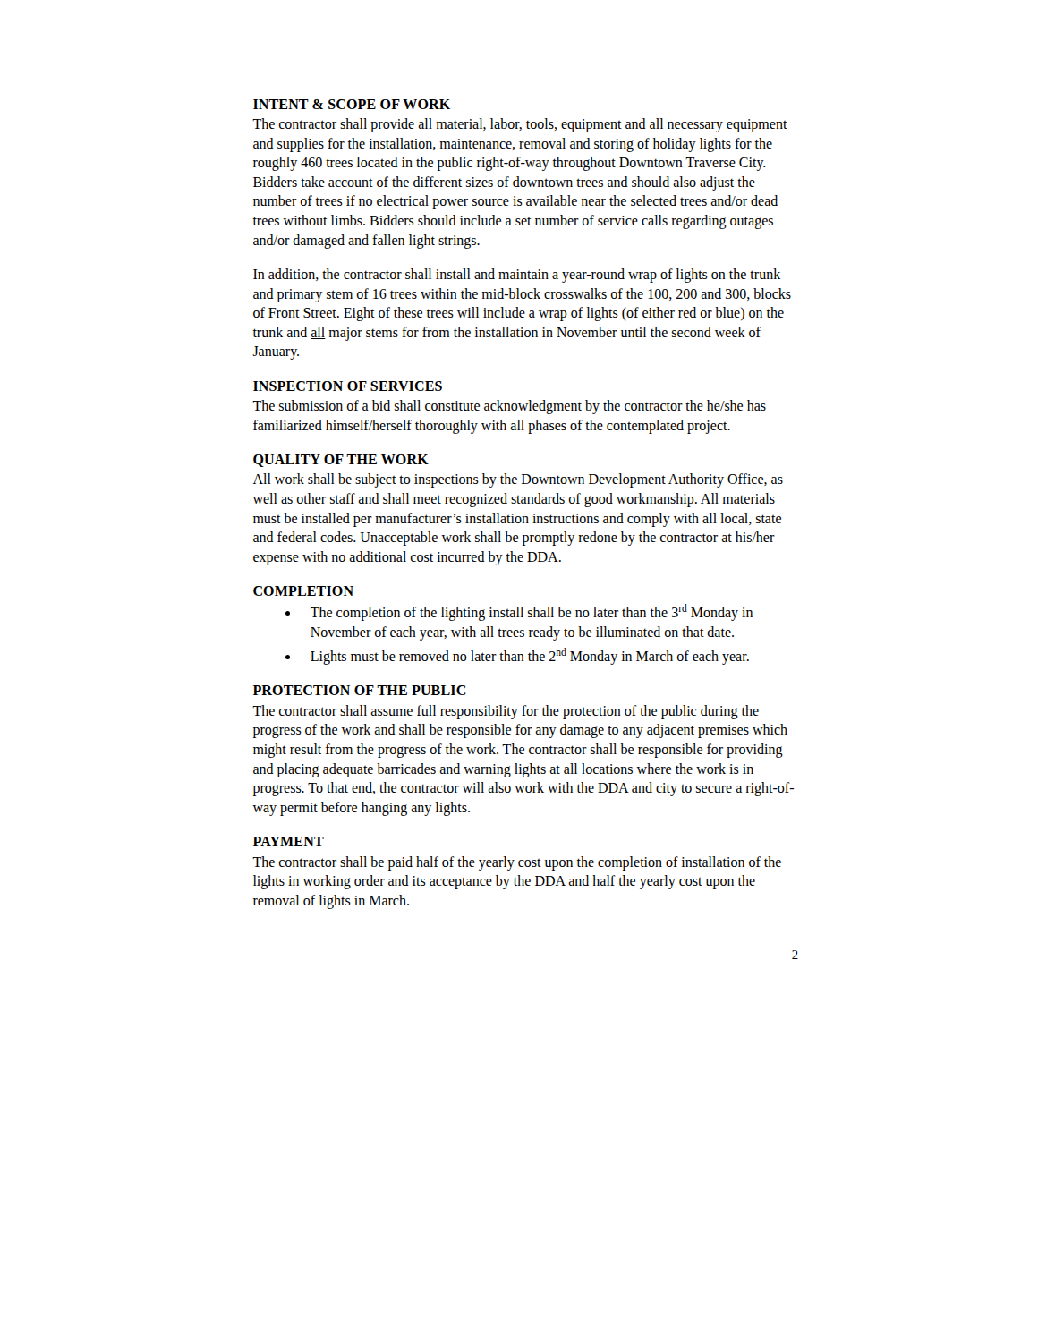INTENT & SCOPE OF WORK
The contractor shall provide all material, labor, tools, equipment and all necessary equipment and supplies for the installation, maintenance, removal and storing of holiday lights for the roughly 460 trees located in the public right-of-way throughout Downtown Traverse City. Bidders take account of the different sizes of downtown trees and should also adjust the number of trees if no electrical power source is available near the selected trees and/or dead trees without limbs. Bidders should include a set number of service calls regarding outages and/or damaged and fallen light strings.
In addition, the contractor shall install and maintain a year-round wrap of lights on the trunk and primary stem of 16 trees within the mid-block crosswalks of the 100, 200 and 300, blocks of Front Street. Eight of these trees will include a wrap of lights (of either red or blue) on the trunk and all major stems for from the installation in November until the second week of January.
INSPECTION OF SERVICES
The submission of a bid shall constitute acknowledgment by the contractor the he/she has familiarized himself/herself thoroughly with all phases of the contemplated project.
QUALITY OF THE WORK
All work shall be subject to inspections by the Downtown Development Authority Office, as well as other staff and shall meet recognized standards of good workmanship. All materials must be installed per manufacturer’s installation instructions and comply with all local, state and federal codes. Unacceptable work shall be promptly redone by the contractor at his/her expense with no additional cost incurred by the DDA.
COMPLETION
The completion of the lighting install shall be no later than the 3rd Monday in November of each year, with all trees ready to be illuminated on that date.
Lights must be removed no later than the 2nd Monday in March of each year.
PROTECTION OF THE PUBLIC
The contractor shall assume full responsibility for the protection of the public during the progress of the work and shall be responsible for any damage to any adjacent premises which might result from the progress of the work. The contractor shall be responsible for providing and placing adequate barricades and warning lights at all locations where the work is in progress. To that end, the contractor will also work with the DDA and city to secure a right-of-way permit before hanging any lights.
PAYMENT
The contractor shall be paid half of the yearly cost upon the completion of installation of the lights in working order and its acceptance by the DDA and half the yearly cost upon the removal of lights in March.
2